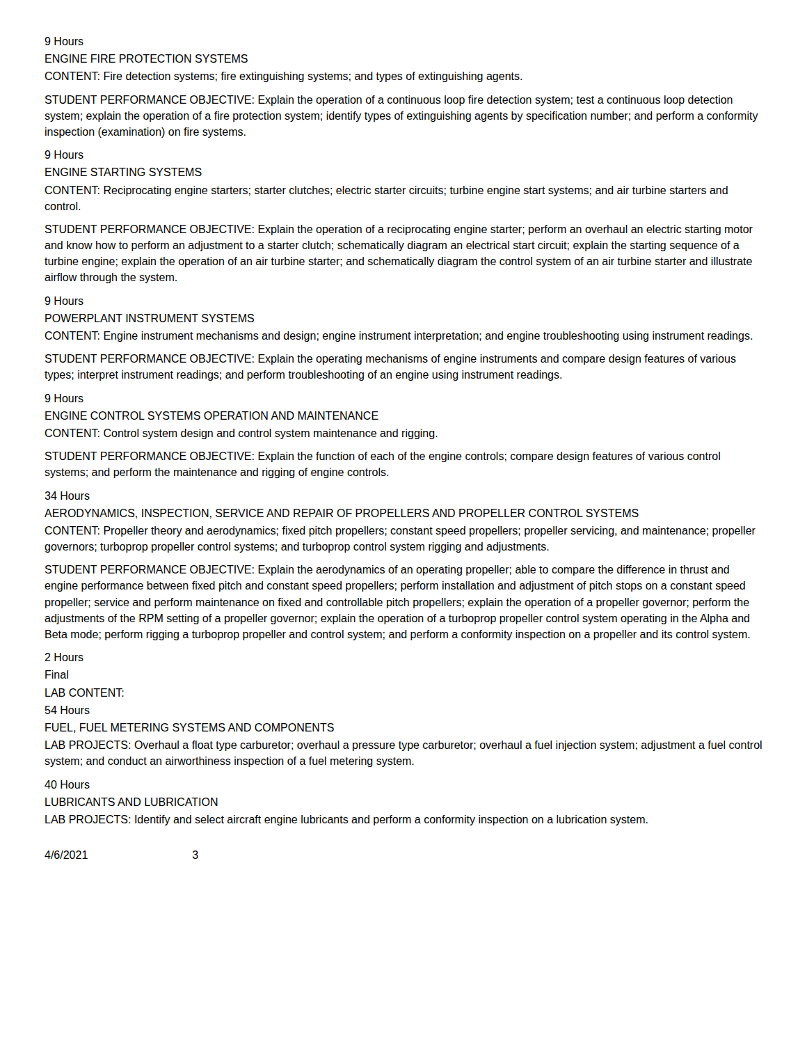9 Hours
ENGINE FIRE PROTECTION SYSTEMS
CONTENT: Fire detection systems; fire extinguishing systems; and types of extinguishing agents.
STUDENT PERFORMANCE OBJECTIVE: Explain the operation of a continuous loop fire detection system; test a continuous loop detection system; explain the operation of a fire protection system; identify types of extinguishing agents by specification number; and perform a conformity inspection (examination) on fire systems.
9 Hours
ENGINE STARTING SYSTEMS
CONTENT: Reciprocating engine starters; starter clutches; electric starter circuits; turbine engine start systems; and air turbine starters and control.
STUDENT PERFORMANCE OBJECTIVE: Explain the operation of a reciprocating engine starter; perform an overhaul an electric starting motor and know how to perform an adjustment to a starter clutch; schematically diagram an electrical start circuit; explain the starting sequence of a turbine engine; explain the operation of an air turbine starter; and schematically diagram the control system of an air turbine starter and illustrate airflow through the system.
9 Hours
POWERPLANT INSTRUMENT SYSTEMS
CONTENT: Engine instrument mechanisms and design; engine instrument interpretation; and engine troubleshooting using instrument readings.
STUDENT PERFORMANCE OBJECTIVE: Explain the operating mechanisms of engine instruments and compare design features of various types; interpret instrument readings; and perform troubleshooting of an engine using instrument readings.
9 Hours
ENGINE CONTROL SYSTEMS OPERATION AND MAINTENANCE
CONTENT: Control system design and control system maintenance and rigging.
STUDENT PERFORMANCE OBJECTIVE: Explain the function of each of the engine controls; compare design features of various control systems; and perform the maintenance and rigging of engine controls.
34 Hours
AERODYNAMICS, INSPECTION, SERVICE AND REPAIR OF PROPELLERS AND PROPELLER CONTROL SYSTEMS
CONTENT: Propeller theory and aerodynamics; fixed pitch propellers; constant speed propellers; propeller servicing, and maintenance; propeller governors; turboprop propeller control systems; and turboprop control system rigging and adjustments.
STUDENT PERFORMANCE OBJECTIVE: Explain the aerodynamics of an operating propeller; able to compare the difference in thrust and engine performance between fixed pitch and constant speed propellers; perform installation and adjustment of pitch stops on a constant speed propeller; service and perform maintenance on fixed and controllable pitch propellers; explain the operation of a propeller governor; perform the adjustments of the RPM setting of a propeller governor; explain the operation of a turboprop propeller control system operating in the Alpha and Beta mode; perform rigging a turboprop propeller and control system; and perform a conformity inspection on a propeller and its control system.
2 Hours
Final
LAB CONTENT:
54 Hours
FUEL, FUEL METERING SYSTEMS AND COMPONENTS
LAB PROJECTS: Overhaul a float type carburetor; overhaul a pressure type carburetor; overhaul a fuel injection system; adjustment a fuel control system; and conduct an airworthiness inspection of a fuel metering system.
40 Hours
LUBRICANTS AND LUBRICATION
LAB PROJECTS: Identify and select aircraft engine lubricants and perform a conformity inspection on a lubrication system.
4/6/2021 3